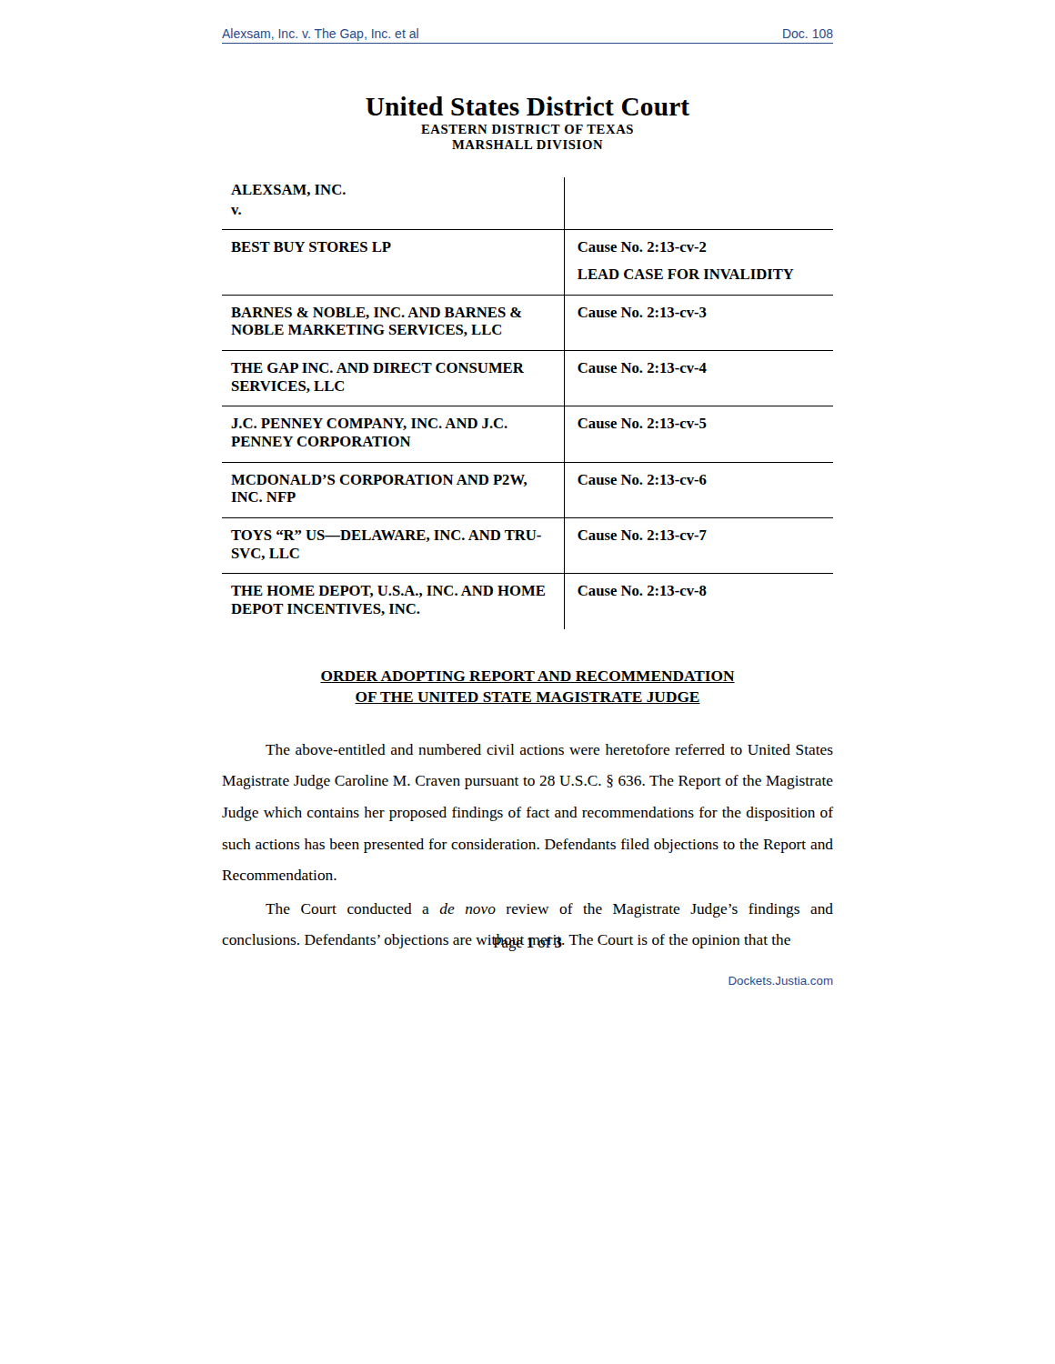Alexsam, Inc. v. The Gap, Inc. et al
Doc. 108
United States District Court
Eastern District of Texas
Marshall Division
| ALEXSAM, INC. v. | |
| BEST BUY STORES LP | Cause No. 2:13-cv-2 LEAD CASE FOR INVALIDITY |
| BARNES & NOBLE, INC. AND BARNES & NOBLE MARKETING SERVICES, LLC | Cause No. 2:13-cv-3 |
| THE GAP INC. AND DIRECT CONSUMER SERVICES, LLC | Cause No. 2:13-cv-4 |
| J.C. PENNEY COMPANY, INC. AND J.C. PENNEY CORPORATION | Cause No. 2:13-cv-5 |
| MCDONALD’S CORPORATION AND P2W, INC. NFP | Cause No. 2:13-cv-6 |
| TOYS “R” US—DELAWARE, INC. AND TRU-SVC, LLC | Cause No. 2:13-cv-7 |
| THE HOME DEPOT, U.S.A., INC. AND HOME DEPOT INCENTIVES, INC. | Cause No. 2:13-cv-8 |
ORDER ADOPTING REPORT AND RECOMMENDATION OF THE UNITED STATE MAGISTRATE JUDGE
The above-entitled and numbered civil actions were heretofore referred to United States Magistrate Judge Caroline M. Craven pursuant to 28 U.S.C. § 636. The Report of the Magistrate Judge which contains her proposed findings of fact and recommendations for the disposition of such actions has been presented for consideration. Defendants filed objections to the Report and Recommendation.
The Court conducted a de novo review of the Magistrate Judge’s findings and conclusions. Defendants’ objections are without merit. The Court is of the opinion that the
Page 1 of 3
Dockets.Justia.com